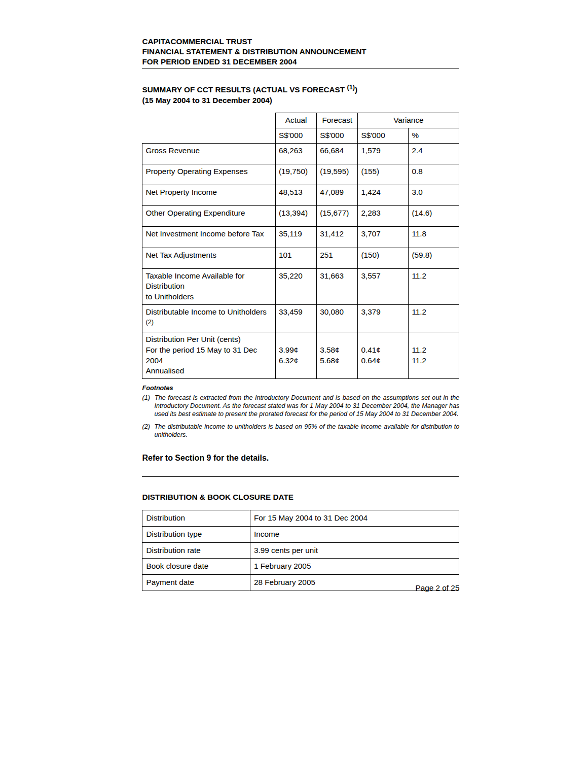CAPITACOMMERCIAL TRUST
FINANCIAL STATEMENT & DISTRIBUTION ANNOUNCEMENT
FOR PERIOD ENDED 31 DECEMBER 2004
SUMMARY OF CCT RESULTS (ACTUAL VS FORECAST (1))
(15 May 2004 to 31 December 2004)
| | Actual | Forecast | Variance |
| | S$'000 | S$'000 | S$'000 | % |
| Gross Revenue | 68,263 | 66,684 | 1,579 | 2.4 |
| Property Operating Expenses | (19,750) | (19,595) | (155) | 0.8 |
| Net Property Income | 48,513 | 47,089 | 1,424 | 3.0 |
| Other Operating Expenditure | (13,394) | (15,677) | 2,283 | (14.6) |
| Net Investment Income before Tax | 35,119 | 31,412 | 3,707 | 11.8 |
| Net Tax Adjustments | 101 | 251 | (150) | (59.8) |
| Taxable Income Available for Distribution to Unitholders | 35,220 | 31,663 | 3,557 | 11.2 |
| Distributable Income to Unitholders (2) | 33,459 | 30,080 | 3,379 | 11.2 |
| Distribution Per Unit (cents) For the period 15 May to 31 Dec 2004 Annualised | 3.99¢ 6.32¢ | 3.58¢ 5.68¢ | 0.41¢ 0.64¢ | 11.2 11.2 |
Footnotes
(1) The forecast is extracted from the Introductory Document and is based on the assumptions set out in the Introductory Document. As the forecast stated was for 1 May 2004 to 31 December 2004, the Manager has used its best estimate to present the prorated forecast for the period of 15 May 2004 to 31 December 2004.
(2) The distributable income to unitholders is based on 95% of the taxable income available for distribution to unitholders.
Refer to Section 9 for the details.
DISTRIBUTION & BOOK CLOSURE DATE
| Distribution | For 15 May 2004 to 31 Dec 2004 |
| Distribution type | Income |
| Distribution rate | 3.99 cents per unit |
| Book closure date | 1 February 2005 |
| Payment date | 28 February 2005 |
Page 2 of 25